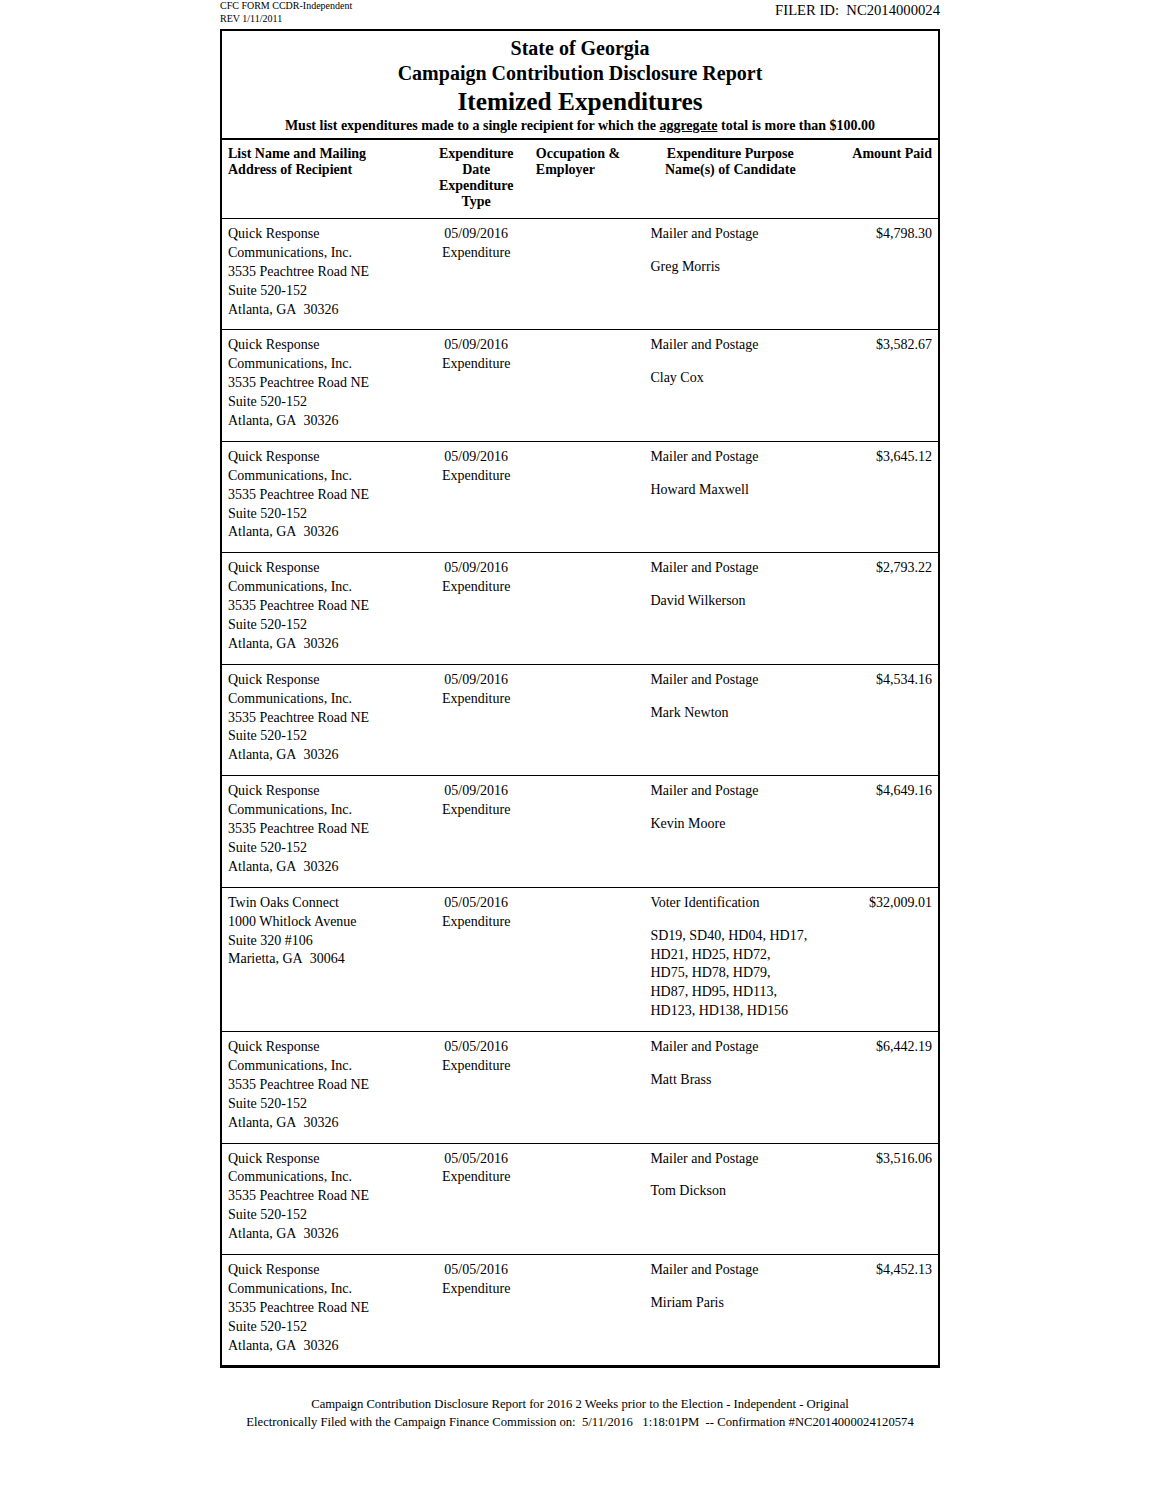CFC FORM CCDR-Independent
REV 1/11/2011
FILER ID: NC2014000024
State of Georgia
Campaign Contribution Disclosure Report
Itemized Expenditures
Must list expenditures made to a single recipient for which the aggregate total is more than $100.00
| List Name and Mailing Address of Recipient | Expenditure Date Expenditure Type | Occupation & Employer | Expenditure Purpose Name(s) of Candidate | Amount Paid |
| --- | --- | --- | --- | --- |
| Quick Response Communications, Inc. 3535 Peachtree Road NE Suite 520-152 Atlanta, GA 30326 | 05/09/2016 Expenditure | | Mailer and Postage Greg Morris | $4,798.30 |
| Quick Response Communications, Inc. 3535 Peachtree Road NE Suite 520-152 Atlanta, GA 30326 | 05/09/2016 Expenditure | | Mailer and Postage Clay Cox | $3,582.67 |
| Quick Response Communications, Inc. 3535 Peachtree Road NE Suite 520-152 Atlanta, GA 30326 | 05/09/2016 Expenditure | | Mailer and Postage Howard Maxwell | $3,645.12 |
| Quick Response Communications, Inc. 3535 Peachtree Road NE Suite 520-152 Atlanta, GA 30326 | 05/09/2016 Expenditure | | Mailer and Postage David Wilkerson | $2,793.22 |
| Quick Response Communications, Inc. 3535 Peachtree Road NE Suite 520-152 Atlanta, GA 30326 | 05/09/2016 Expenditure | | Mailer and Postage Mark Newton | $4,534.16 |
| Quick Response Communications, Inc. 3535 Peachtree Road NE Suite 520-152 Atlanta, GA 30326 | 05/09/2016 Expenditure | | Mailer and Postage Kevin Moore | $4,649.16 |
| Twin Oaks Connect 1000 Whitlock Avenue Suite 320 #106 Marietta, GA 30064 | 05/05/2016 Expenditure | | Voter Identification SD19, SD40, HD04, HD17, HD21, HD25, HD72, HD75, HD78, HD79, HD87, HD95, HD113, HD123, HD138, HD156 | $32,009.01 |
| Quick Response Communications, Inc. 3535 Peachtree Road NE Suite 520-152 Atlanta, GA 30326 | 05/05/2016 Expenditure | | Mailer and Postage Matt Brass | $6,442.19 |
| Quick Response Communications, Inc. 3535 Peachtree Road NE Suite 520-152 Atlanta, GA 30326 | 05/05/2016 Expenditure | | Mailer and Postage Tom Dickson | $3,516.06 |
| Quick Response Communications, Inc. 3535 Peachtree Road NE Suite 520-152 Atlanta, GA 30326 | 05/05/2016 Expenditure | | Mailer and Postage Miriam Paris | $4,452.13 |
Campaign Contribution Disclosure Report for 2016 2 Weeks prior to the Election - Independent - Original
Electronically Filed with the Campaign Finance Commission on: 5/11/2016 1:18:01PM -- Confirmation #NC2014000024120574